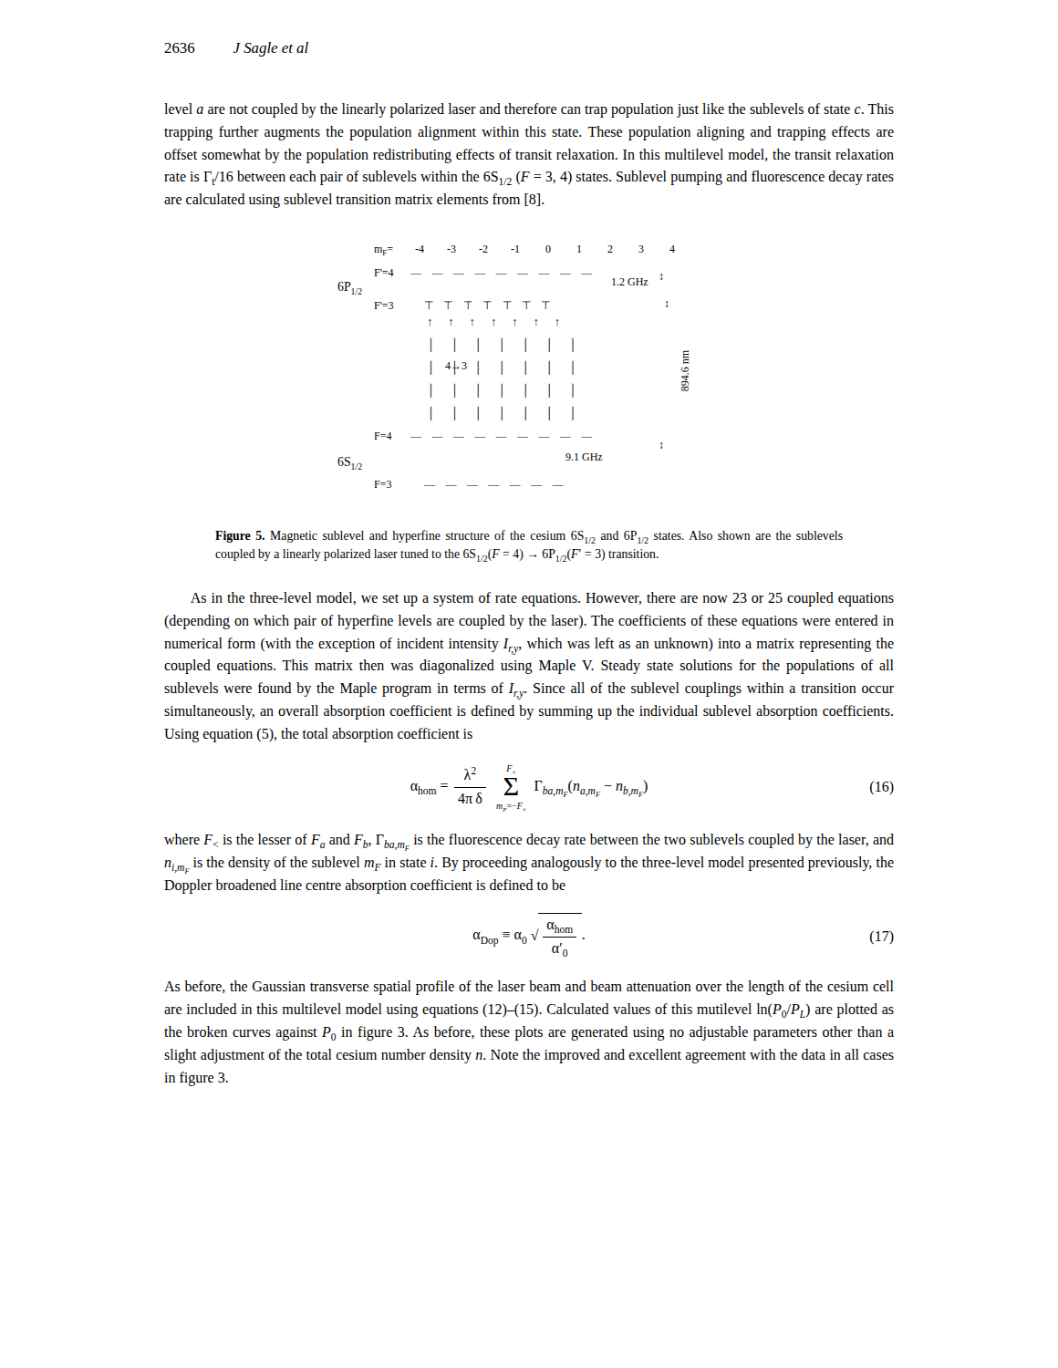2636 J Sagle et al
level a are not coupled by the linearly polarized laser and therefore can trap population just like the sublevels of state c. This trapping further augments the population alignment within this state. These population aligning and trapping effects are offset somewhat by the population redistributing effects of transit relaxation. In this multilevel model, the transit relaxation rate is Γt/16 between each pair of sublevels within the 6S1/2 (F = 3, 4) states. Sublevel pumping and fluorescence decay rates are calculated using sublevel transition matrix elements from [8].
mF= -4 -3 -2 -1 0 1 2 3 4 F'=4 — — — — — — — — — F'=3 ⊤ ⊤ ⊤ ⊤ ⊤ ⊤ ⊤ 1.2 GHz ↕ ↑ ↑ ↑ ↑ ↑ ↑ ↑ │ │ │ │ │ │ │ │ │ │ │ │ │ │ │ │ │ │ │ │ │ │ │ │ │ │ │ │ 6P1/2 4→3 894.6 nm ↕ F=4 — — — — — — — — — 6S1/2 9.1 GHz ↕ F=3 — — — — — — —
Figure 5. Magnetic sublevel and hyperfine structure of the cesium 6S1/2 and 6P1/2 states. Also shown are the sublevels coupled by a linearly polarized laser tuned to the 6S1/2(F = 4) → 6P1/2(F′ = 3) transition.
As in the three-level model, we set up a system of rate equations. However, there are now 23 or 25 coupled equations (depending on which pair of hyperfine levels are coupled by the laser). The coefficients of these equations were entered in numerical form (with the exception of incident intensity Ir,y, which was left as an unknown) into a matrix representing the coupled equations. This matrix then was diagonalized using Maple V. Steady state solutions for the populations of all sublevels were found by the Maple program in terms of Ir,y. Since all of the sublevel couplings within a transition occur simultaneously, an overall absorption coefficient is defined by summing up the individual sublevel absorption coefficients. Using equation (5), the total absorption coefficient is
αhom = λ24π δ F< Σ mF=−F< Γba,mF(na,mF − nb,mF)
(16)
where F< is the lesser of Fa and Fb, Γba,mF is the fluorescence decay rate between the two sublevels coupled by the laser, and ni,mF is the density of the sublevel mF in state i. By proceeding analogously to the three-level model presented previously, the Doppler broadened line centre absorption coefficient is defined to be
αDop ≡ α0 √αhom α′0.
(17)
As before, the Gaussian transverse spatial profile of the laser beam and beam attenuation over the length of the cesium cell are included in this multilevel model using equations (12)–(15). Calculated values of this mutilevel ln(P0/PL) are plotted as the broken curves against P0 in figure 3. As before, these plots are generated using no adjustable parameters other than a slight adjustment of the total cesium number density n. Note the improved and excellent agreement with the data in all cases in figure 3.